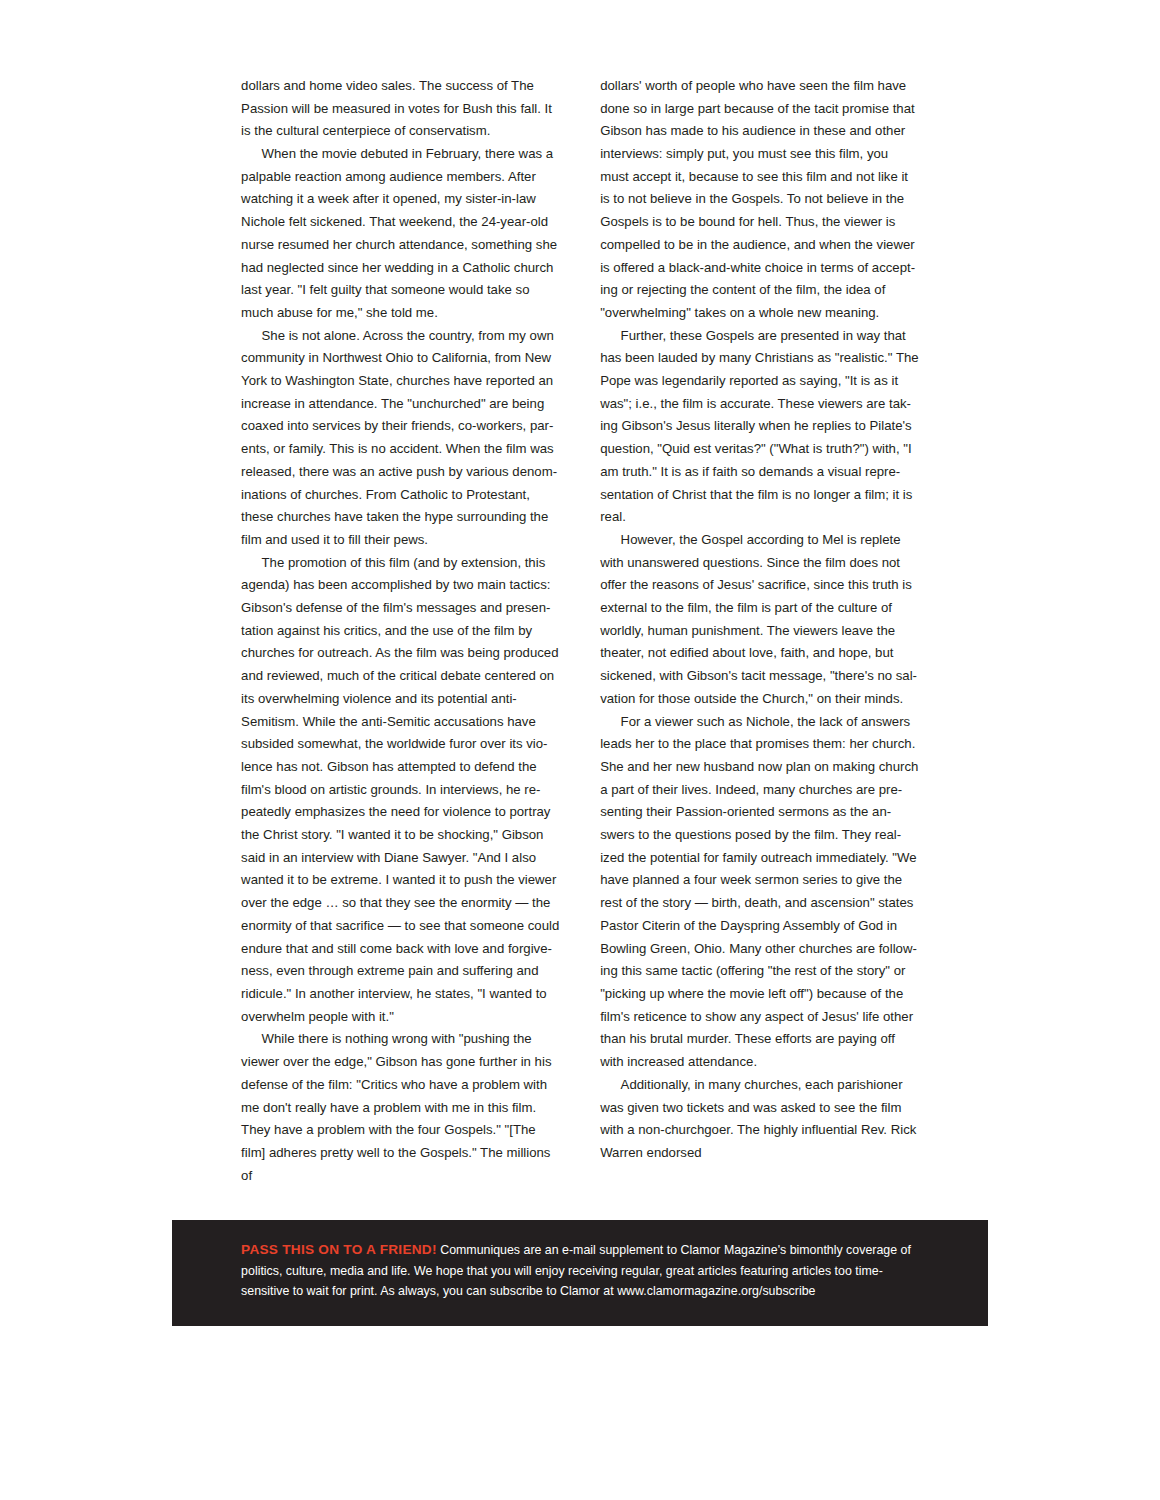dollars and home video sales. The success of The Passion will be measured in votes for Bush this fall. It is the cultural centerpiece of conservatism.
When the movie debuted in February, there was a palpable reaction among audience members. After watching it a week after it opened, my sister-in-law Nichole felt sickened. That weekend, the 24-year-old nurse resumed her church attendance, something she had neglected since her wedding in a Catholic church last year. "I felt guilty that someone would take so much abuse for me," she told me.
She is not alone. Across the country, from my own community in Northwest Ohio to California, from New York to Washington State, churches have reported an increase in attendance. The "unchurched" are being coaxed into services by their friends, co-workers, parents, or family. This is no accident. When the film was released, there was an active push by various denominations of churches. From Catholic to Protestant, these churches have taken the hype surrounding the film and used it to fill their pews.
The promotion of this film (and by extension, this agenda) has been accomplished by two main tactics: Gibson's defense of the film's messages and presentation against his critics, and the use of the film by churches for outreach. As the film was being produced and reviewed, much of the critical debate centered on its overwhelming violence and its potential anti-Semitism. While the anti-Semitic accusations have subsided somewhat, the worldwide furor over its violence has not. Gibson has attempted to defend the film's blood on artistic grounds. In interviews, he repeatedly emphasizes the need for violence to portray the Christ story. "I wanted it to be shocking," Gibson said in an interview with Diane Sawyer. "And I also wanted it to be extreme. I wanted it to push the viewer over the edge … so that they see the enormity — the enormity of that sacrifice — to see that someone could endure that and still come back with love and forgiveness, even through extreme pain and suffering and ridicule." In another interview, he states, "I wanted to overwhelm people with it."
While there is nothing wrong with "pushing the viewer over the edge," Gibson has gone further in his defense of the film: "Critics who have a problem with me don't really have a problem with me in this film. They have a problem with the four Gospels." "[The film] adheres pretty well to the Gospels." The millions of
dollars' worth of people who have seen the film have done so in large part because of the tacit promise that Gibson has made to his audience in these and other interviews: simply put, you must see this film, you must accept it, because to see this film and not like it is to not believe in the Gospels. To not believe in the Gospels is to be bound for hell. Thus, the viewer is compelled to be in the audience, and when the viewer is offered a black-and-white choice in terms of accepting or rejecting the content of the film, the idea of "overwhelming" takes on a whole new meaning.
Further, these Gospels are presented in way that has been lauded by many Christians as "realistic." The Pope was legendarily reported as saying, "It is as it was"; i.e., the film is accurate. These viewers are taking Gibson's Jesus literally when he replies to Pilate's question, "Quid est veritas?" ("What is truth?") with, "I am truth." It is as if faith so demands a visual representation of Christ that the film is no longer a film; it is real.
However, the Gospel according to Mel is replete with unanswered questions. Since the film does not offer the reasons of Jesus' sacrifice, since this truth is external to the film, the film is part of the culture of worldly, human punishment. The viewers leave the theater, not edified about love, faith, and hope, but sickened, with Gibson's tacit message, "there's no salvation for those outside the Church," on their minds.
For a viewer such as Nichole, the lack of answers leads her to the place that promises them: her church. She and her new husband now plan on making church a part of their lives. Indeed, many churches are presenting their Passion-oriented sermons as the answers to the questions posed by the film. They realized the potential for family outreach immediately. "We have planned a four week sermon series to give the rest of the story — birth, death, and ascension" states Pastor Citerin of the Dayspring Assembly of God in Bowling Green, Ohio. Many other churches are following this same tactic (offering "the rest of the story" or "picking up where the movie left off") because of the film's reticence to show any aspect of Jesus' life other than his brutal murder. These efforts are paying off with increased attendance.
Additionally, in many churches, each parishioner was given two tickets and was asked to see the film with a non-churchgoer. The highly influential Rev. Rick Warren endorsed
PASS THIS ON TO A FRIEND! Communiques are an e-mail supplement to Clamor Magazine's bimonthly coverage of politics, culture, media and life. We hope that you will enjoy receiving regular, great articles featuring articles too time-sensitive to wait for print. As always, you can subscribe to Clamor at www.clamormagazine.org/subscribe